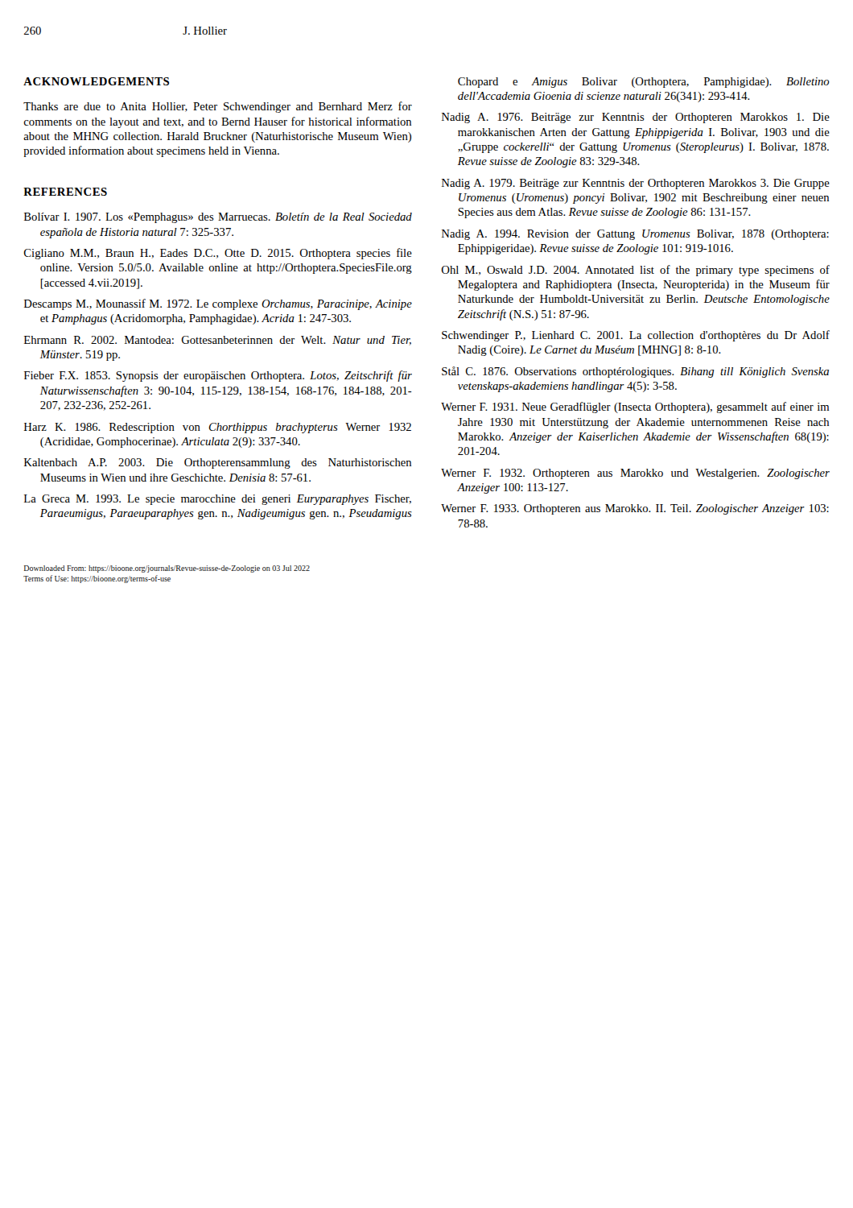260 J. Hollier
Acknowledgements
Thanks are due to Anita Hollier, Peter Schwendinger and Bernhard Merz for comments on the layout and text, and to Bernd Hauser for historical information about the MHNG collection. Harald Bruckner (Naturhistorische Museum Wien) provided information about specimens held in Vienna.
References
Bolívar I. 1907. Los «Pemphagus» des Marruecas. Boletín de la Real Sociedad española de Historia natural 7: 325-337.
Cigliano M.M., Braun H., Eades D.C., Otte D. 2015. Orthoptera species file online. Version 5.0/5.0. Available online at http://Orthoptera.SpeciesFile.org [accessed 4.vii.2019].
Descamps M., Mounassif M. 1972. Le complexe Orchamus, Paracinipe, Acinipe et Pamphagus (Acridomorpha, Pamphagidae). Acrida 1: 247-303.
Ehrmann R. 2002. Mantodea: Gottesanbeterinnen der Welt. Natur und Tier, Münster. 519 pp.
Fieber F.X. 1853. Synopsis der europäischen Orthoptera. Lotos, Zeitschrift für Naturwissenschaften 3: 90-104, 115-129, 138-154, 168-176, 184-188, 201-207, 232-236, 252-261.
Harz K. 1986. Redescription von Chorthippus brachypterus Werner 1932 (Acrididae, Gomphocerinae). Articulata 2(9): 337-340.
Kaltenbach A.P. 2003. Die Orthopterensammlung des Naturhistorischen Museums in Wien und ihre Geschichte. Denisia 8: 57-61.
La Greca M. 1993. Le specie marocchine dei generi Euryparaphyes Fischer, Paraeumigus, Paraeuparaphyes gen. n., Nadigeumigus gen. n., Pseudamigus Chopard e Amigus Bolivar (Orthoptera, Pamphigidae). Bolletino dell'Accademia Gioenia di scienze naturali 26(341): 293-414.
Nadig A. 1976. Beiträge zur Kenntnis der Orthopteren Marokkos 1. Die marokkanischen Arten der Gattung Ephippigerida I. Bolivar, 1903 und die „Gruppe cockerelli“ der Gattung Uromenus (Steropleurus) I. Bolivar, 1878. Revue suisse de Zoologie 83: 329-348.
Nadig A. 1979. Beiträge zur Kenntnis der Orthopteren Marokkos 3. Die Gruppe Uromenus (Uromenus) poncyi Bolivar, 1902 mit Beschreibung einer neuen Species aus dem Atlas. Revue suisse de Zoologie 86: 131-157.
Nadig A. 1994. Revision der Gattung Uromenus Bolivar, 1878 (Orthoptera: Ephippigeridae). Revue suisse de Zoologie 101: 919-1016.
Ohl M., Oswald J.D. 2004. Annotated list of the primary type specimens of Megaloptera and Raphidioptera (Insecta, Neuropterida) in the Museum für Naturkunde der Humboldt-Universität zu Berlin. Deutsche Entomologische Zeitschrift (N.S.) 51: 87-96.
Schwendinger P., Lienhard C. 2001. La collection d'orthoptères du Dr Adolf Nadig (Coire). Le Carnet du Muséum [MHNG] 8: 8-10.
Stål C. 1876. Observations orthoptérologiques. Bihang till Königlich Svenska vetenskaps-akademiens handlingar 4(5): 3-58.
Werner F. 1931. Neue Geradflügler (Insecta Orthoptera), gesammelt auf einer im Jahre 1930 mit Unterstützung der Akademie unternommenen Reise nach Marokko. Anzeiger der Kaiserlichen Akademie der Wissenschaften 68(19): 201-204.
Werner F. 1932. Orthopteren aus Marokko und Westalgerien. Zoologischer Anzeiger 100: 113-127.
Werner F. 1933. Orthopteren aus Marokko. II. Teil. Zoologischer Anzeiger 103: 78-88.
Downloaded From: https://bioone.org/journals/Revue-suisse-de-Zoologie on 03 Jul 2022
Terms of Use: https://bioone.org/terms-of-use